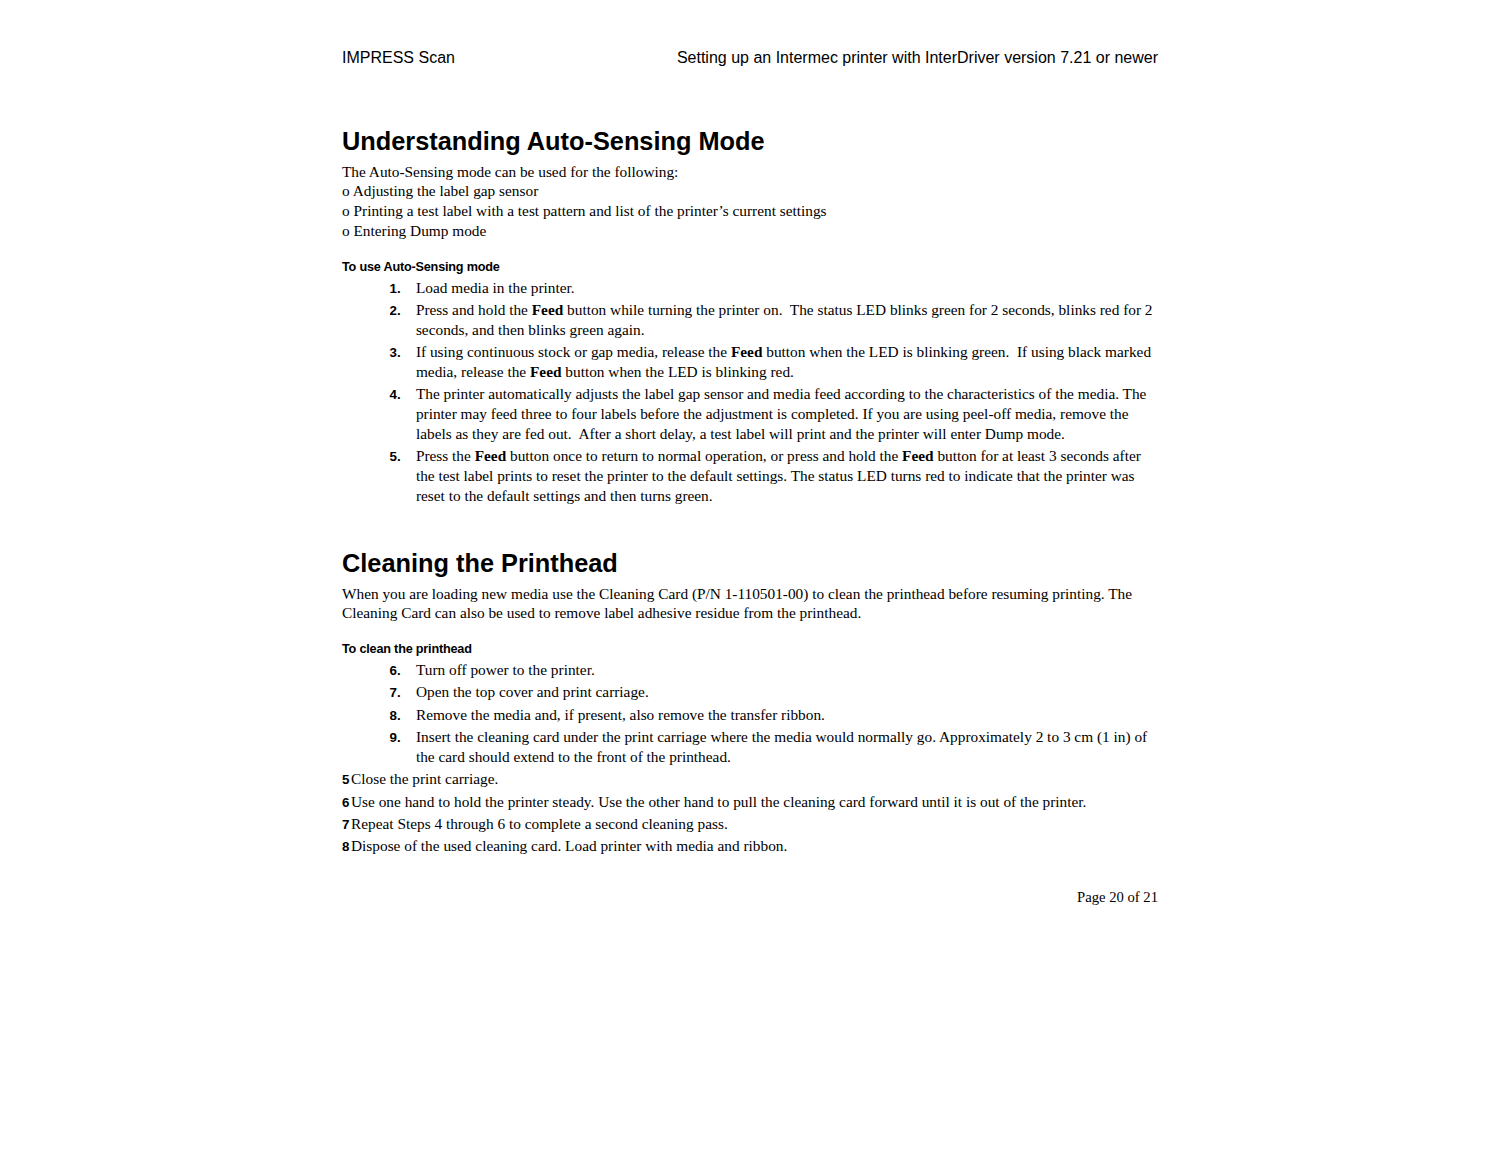IMPRESS Scan Setting up an Intermec printer with InterDriver version 7.21 or newer
Understanding Auto-Sensing Mode
The Auto-Sensing mode can be used for the following:
o Adjusting the label gap sensor
o Printing a test label with a test pattern and list of the printer’s current settings
o Entering Dump mode
To use Auto-Sensing mode
Load media in the printer.
Press and hold the Feed button while turning the printer on. The status LED blinks green for 2 seconds, blinks red for 2 seconds, and then blinks green again.
If using continuous stock or gap media, release the Feed button when the LED is blinking green. If using black marked media, release the Feed button when the LED is blinking red.
The printer automatically adjusts the label gap sensor and media feed according to the characteristics of the media. The printer may feed three to four labels before the adjustment is completed. If you are using peel-off media, remove the labels as they are fed out. After a short delay, a test label will print and the printer will enter Dump mode.
Press the Feed button once to return to normal operation, or press and hold the Feed button for at least 3 seconds after the test label prints to reset the printer to the default settings. The status LED turns red to indicate that the printer was reset to the default settings and then turns green.
Cleaning the Printhead
When you are loading new media use the Cleaning Card (P/N 1-110501-00) to clean the printhead before resuming printing. The Cleaning Card can also be used to remove label adhesive residue from the printhead.
To clean the printhead
Turn off power to the printer.
Open the top cover and print carriage.
Remove the media and, if present, also remove the transfer ribbon.
Insert the cleaning card under the print carriage where the media would normally go. Approximately 2 to 3 cm (1 in) of the card should extend to the front of the printhead.
5 Close the print carriage.
6 Use one hand to hold the printer steady. Use the other hand to pull the cleaning card forward until it is out of the printer.
7 Repeat Steps 4 through 6 to complete a second cleaning pass.
8 Dispose of the used cleaning card. Load printer with media and ribbon.
Page 20 of 21